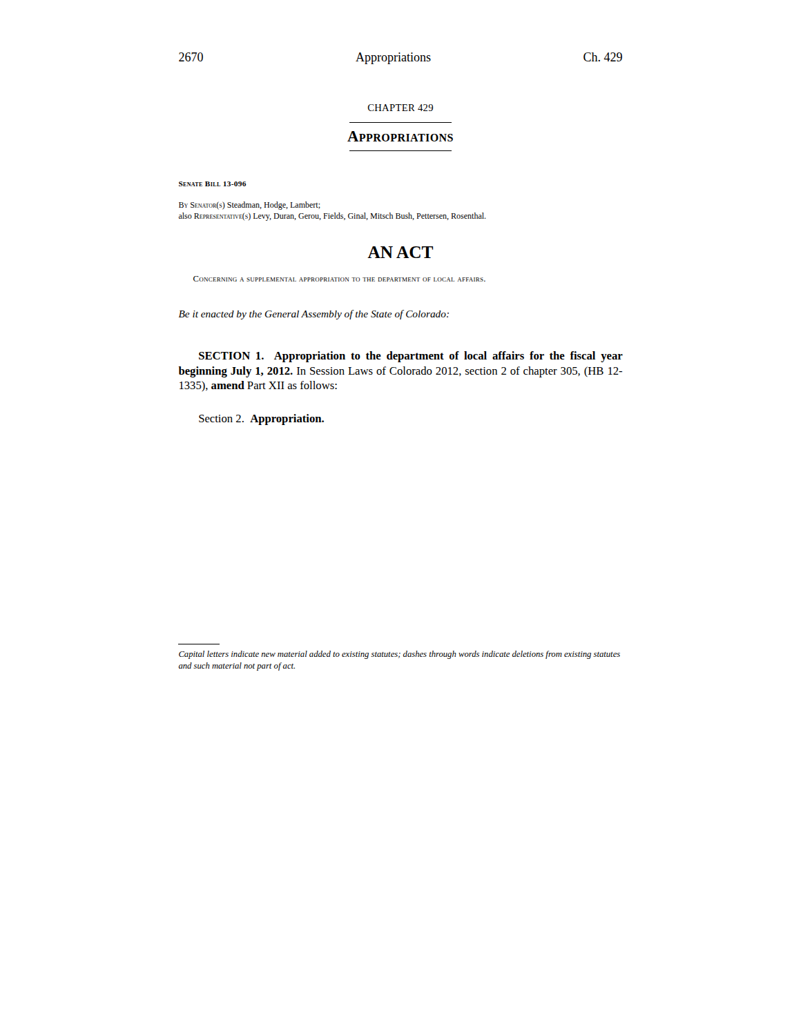2670
Appropriations
Ch. 429
CHAPTER 429
Appropriations
Senate Bill 13-096
By Senator(s) Steadman, Hodge, Lambert;
also Representative(s) Levy, Duran, Gerou, Fields, Ginal, Mitsch Bush, Pettersen, Rosenthal.
AN ACT
Concerning a supplemental appropriation to the department of local affairs.
Be it enacted by the General Assembly of the State of Colorado:
SECTION 1. Appropriation to the department of local affairs for the fiscal year beginning July 1, 2012. In Session Laws of Colorado 2012, section 2 of chapter 305, (HB 12-1335), amend Part XII as follows:
Section 2. Appropriation.
Capital letters indicate new material added to existing statutes; dashes through words indicate deletions from existing statutes and such material not part of act.